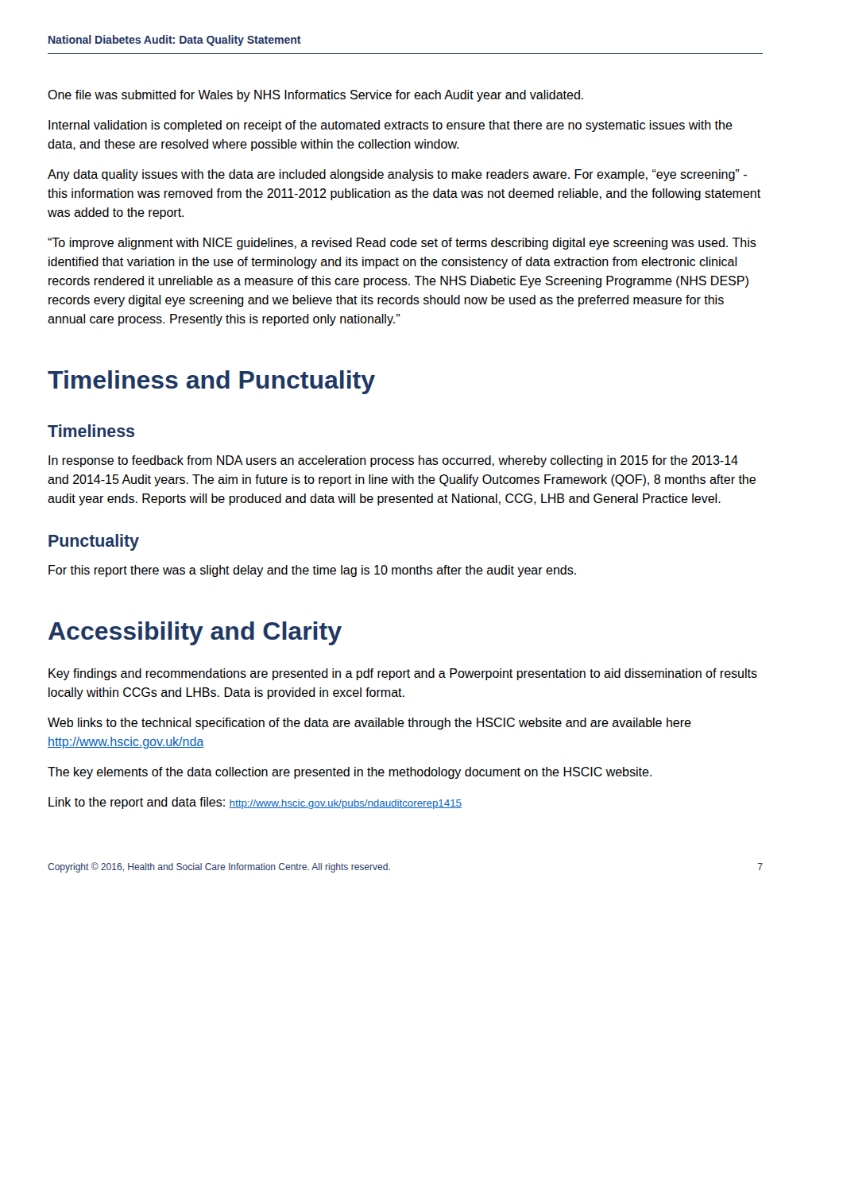National Diabetes Audit: Data Quality Statement
One file was submitted for Wales by NHS Informatics Service for each Audit year and validated.
Internal validation is completed on receipt of the automated extracts to ensure that there are no systematic issues with the data, and these are resolved where possible within the collection window.
Any data quality issues with the data are included alongside analysis to make readers aware. For example, “eye screening” - this information was removed from the 2011-2012 publication as the data was not deemed reliable, and the following statement was added to the report.
“To improve alignment with NICE guidelines, a revised Read code set of terms describing digital eye screening was used. This identified that variation in the use of terminology and its impact on the consistency of data extraction from electronic clinical records rendered it unreliable as a measure of this care process. The NHS Diabetic Eye Screening Programme (NHS DESP) records every digital eye screening and we believe that its records should now be used as the preferred measure for this annual care process. Presently this is reported only nationally.”
Timeliness and Punctuality
Timeliness
In response to feedback from NDA users an acceleration process has occurred, whereby collecting in 2015 for the 2013-14 and 2014-15 Audit years. The aim in future is to report in line with the Qualify Outcomes Framework (QOF), 8 months after the audit year ends. Reports will be produced and data will be presented at National, CCG, LHB and General Practice level.
Punctuality
For this report there was a slight delay and the time lag is 10 months after the audit year ends.
Accessibility and Clarity
Key findings and recommendations are presented in a pdf report and a Powerpoint presentation to aid dissemination of results locally within CCGs and LHBs. Data is provided in excel format.
Web links to the technical specification of the data are available through the HSCIC website and are available here http://www.hscic.gov.uk/nda
The key elements of the data collection are presented in the methodology document on the HSCIC website.
Link to the report and data files: http://www.hscic.gov.uk/pubs/ndauditcorerep1415
Copyright © 2016, Health and Social Care Information Centre. All rights reserved. 7